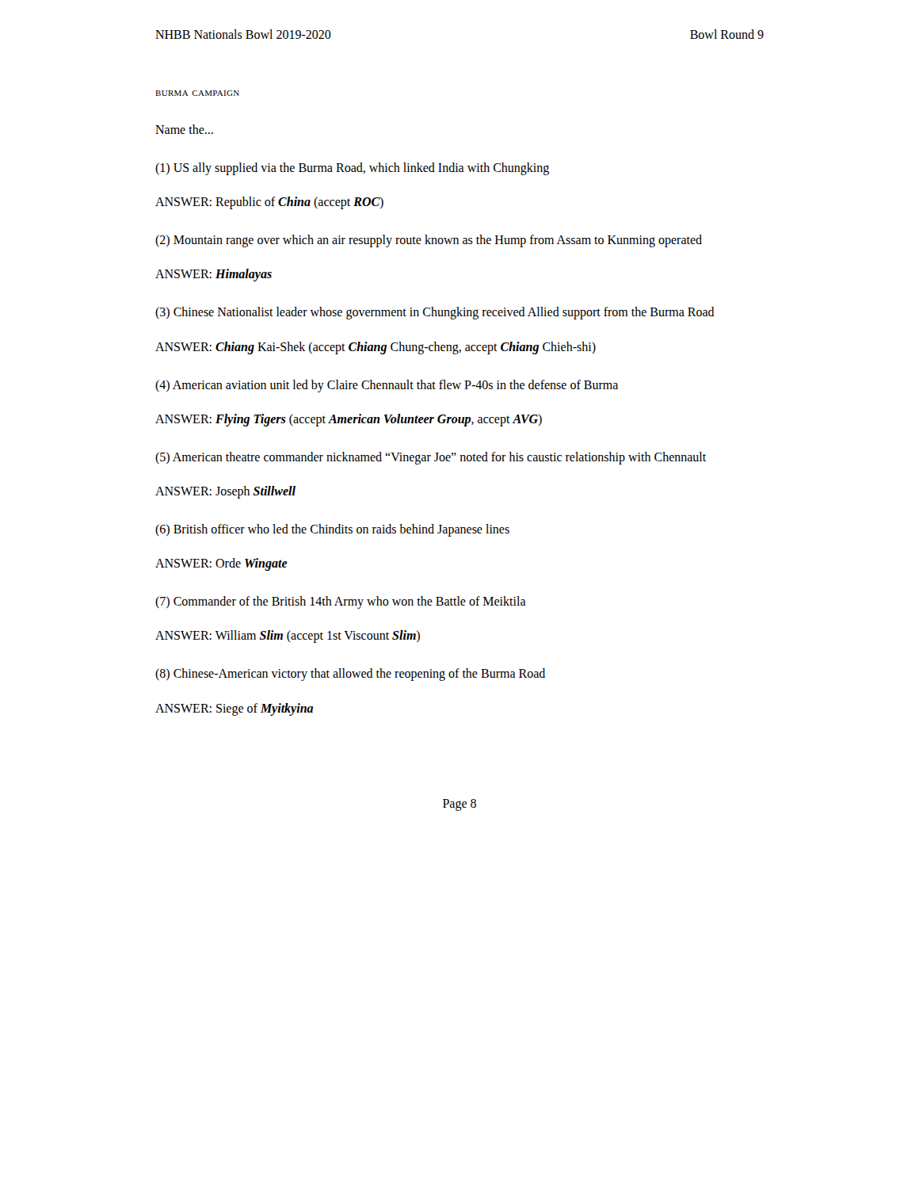NHBB Nationals Bowl 2019-2020
Bowl Round 9
Burma Campaign
Name the...
(1) US ally supplied via the Burma Road, which linked India with Chungking
ANSWER: Republic of China (accept ROC)
(2) Mountain range over which an air resupply route known as the Hump from Assam to Kunming operated
ANSWER: Himalayas
(3) Chinese Nationalist leader whose government in Chungking received Allied support from the Burma Road
ANSWER: Chiang Kai-Shek (accept Chiang Chung-cheng, accept Chiang Chieh-shi)
(4) American aviation unit led by Claire Chennault that flew P-40s in the defense of Burma
ANSWER: Flying Tigers (accept American Volunteer Group, accept AVG)
(5) American theatre commander nicknamed “Vinegar Joe” noted for his caustic relationship with Chennault
ANSWER: Joseph Stillwell
(6) British officer who led the Chindits on raids behind Japanese lines
ANSWER: Orde Wingate
(7) Commander of the British 14th Army who won the Battle of Meiktila
ANSWER: William Slim (accept 1st Viscount Slim)
(8) Chinese-American victory that allowed the reopening of the Burma Road
ANSWER: Siege of Myitkyina
Page 8